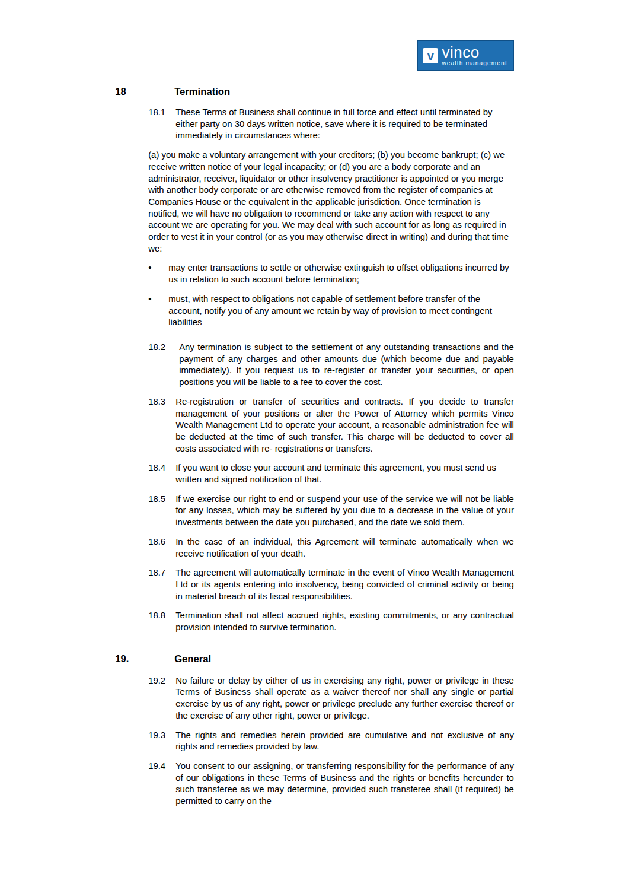vvinco wealth management
18
Termination
18.1
These Terms of Business shall continue in full force and effect until terminated by either party on 30 days written notice, save where it is required to be terminated immediately in circumstances where:
(a) you make a voluntary arrangement with your creditors; (b) you become bankrupt; (c) we receive written notice of your legal incapacity; or (d) you are a body corporate and an administrator, receiver, liquidator or other insolvency practitioner is appointed or you merge with another body corporate or are otherwise removed from the register of companies at Companies House or the equivalent in the applicable jurisdiction. Once termination is notified, we will have no obligation to recommend or take any action with respect to any account we are operating for you. We may deal with such account for as long as required in order to vest it in your control (or as you may otherwise direct in writing) and during that time we:
•
may enter transactions to settle or otherwise extinguish to offset obligations incurred by us in relation to such account before termination;
•
must, with respect to obligations not capable of settlement before transfer of the account, notify you of any amount we retain by way of provision to meet contingent liabilities
18.2
Any termination is subject to the settlement of any outstanding transactions and the payment of any charges and other amounts due (which become due and payable immediately). If you request us to re-register or transfer your securities, or open positions you will be liable to a fee to cover the cost.
18.3
Re-registration or transfer of securities and contracts. If you decide to transfer management of your positions or alter the Power of Attorney which permits Vinco Wealth Management Ltd to operate your account, a reasonable administration fee will be deducted at the time of such transfer. This charge will be deducted to cover all costs associated with re- registrations or transfers.
18.4
If you want to close your account and terminate this agreement, you must send us written and signed notification of that.
18.5
If we exercise our right to end or suspend your use of the service we will not be liable for any losses, which may be suffered by you due to a decrease in the value of your investments between the date you purchased, and the date we sold them.
18.6
In the case of an individual, this Agreement will terminate automatically when we receive notification of your death.
18.7
The agreement will automatically terminate in the event of Vinco Wealth Management Ltd or its agents entering into insolvency, being convicted of criminal activity or being in material breach of its fiscal responsibilities.
18.8
Termination shall not affect accrued rights, existing commitments, or any contractual provision intended to survive termination.
19.
General
19.2
No failure or delay by either of us in exercising any right, power or privilege in these Terms of Business shall operate as a waiver thereof nor shall any single or partial exercise by us of any right, power or privilege preclude any further exercise thereof or the exercise of any other right, power or privilege.
19.3
The rights and remedies herein provided are cumulative and not exclusive of any rights and remedies provided by law.
19.4
You consent to our assigning, or transferring responsibility for the performance of any of our obligations in these Terms of Business and the rights or benefits hereunder to such transferee as we may determine, provided such transferee shall (if required) be permitted to carry on the